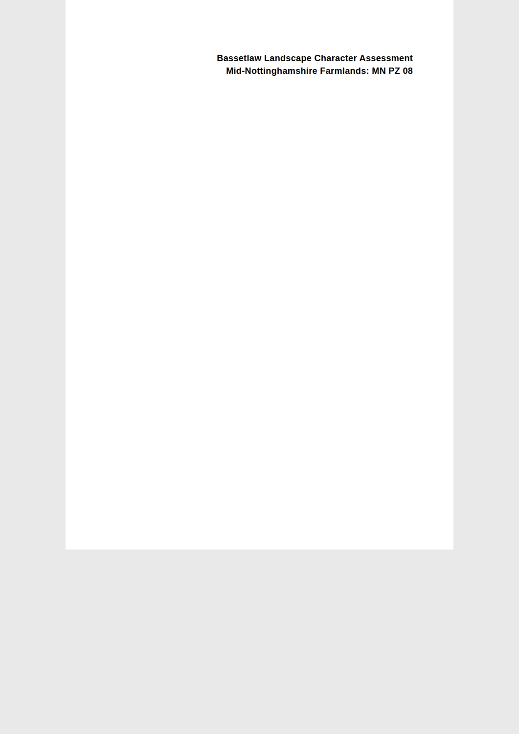Bassetlaw Landscape Character Assessment
Mid-Nottinghamshire Farmlands: MN PZ 08